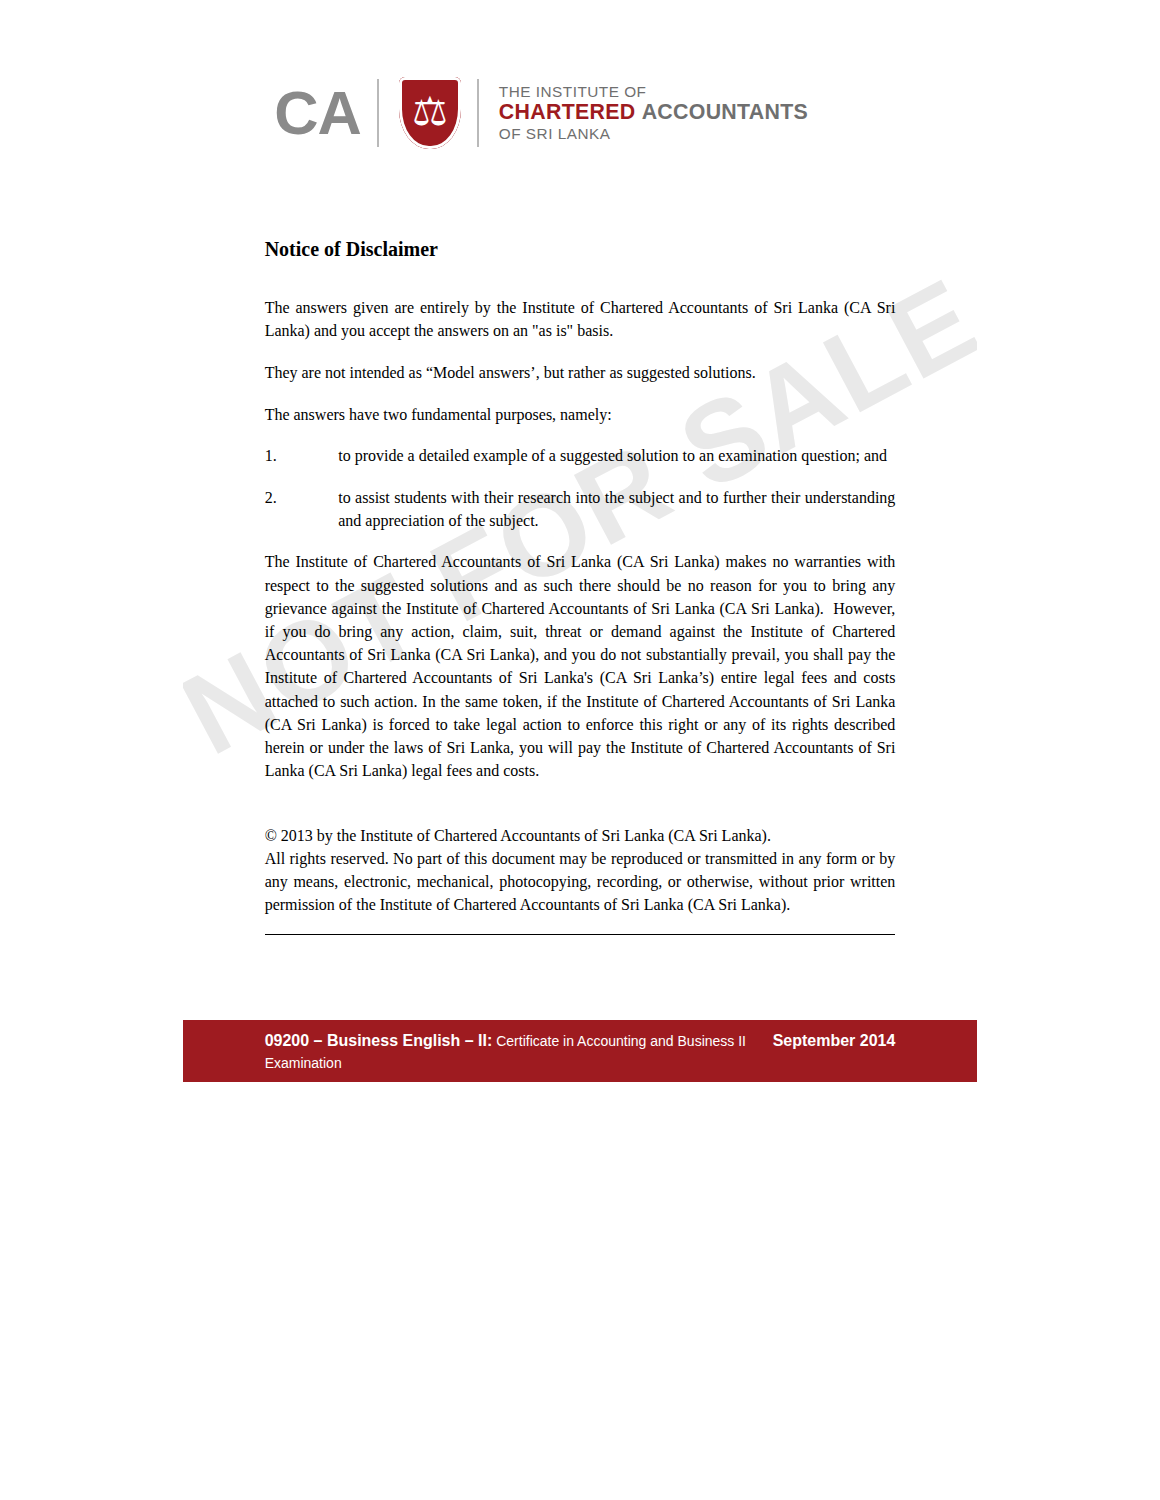NOT FOR SALE
CA The Institute of
Chartered Accountants
of Sri Lanka
Notice of Disclaimer
The answers given are entirely by the Institute of Chartered Accountants of Sri Lanka (CA Sri Lanka) and you accept the answers on an "as is" basis.
They are not intended as “Model answers’, but rather as suggested solutions.
The answers have two fundamental purposes, namely:
1. to provide a detailed example of a suggested solution to an examination question; and
2. to assist students with their research into the subject and to further their understanding and appreciation of the subject.
The Institute of Chartered Accountants of Sri Lanka (CA Sri Lanka) makes no warranties with respect to the suggested solutions and as such there should be no reason for you to bring any grievance against the Institute of Chartered Accountants of Sri Lanka (CA Sri Lanka). However, if you do bring any action, claim, suit, threat or demand against the Institute of Chartered Accountants of Sri Lanka (CA Sri Lanka), and you do not substantially prevail, you shall pay the Institute of Chartered Accountants of Sri Lanka's (CA Sri Lanka’s) entire legal fees and costs attached to such action. In the same token, if the Institute of Chartered Accountants of Sri Lanka (CA Sri Lanka) is forced to take legal action to enforce this right or any of its rights described herein or under the laws of Sri Lanka, you will pay the Institute of Chartered Accountants of Sri Lanka (CA Sri Lanka) legal fees and costs.
© 2013 by the Institute of Chartered Accountants of Sri Lanka (CA Sri Lanka).
All rights reserved. No part of this document may be reproduced or transmitted in any form or by any means, electronic, mechanical, photocopying, recording, or otherwise, without prior written permission of the Institute of Chartered Accountants of Sri Lanka (CA Sri Lanka).
09200 – Business English – II: Certificate in Accounting and Business II Examination September 2014